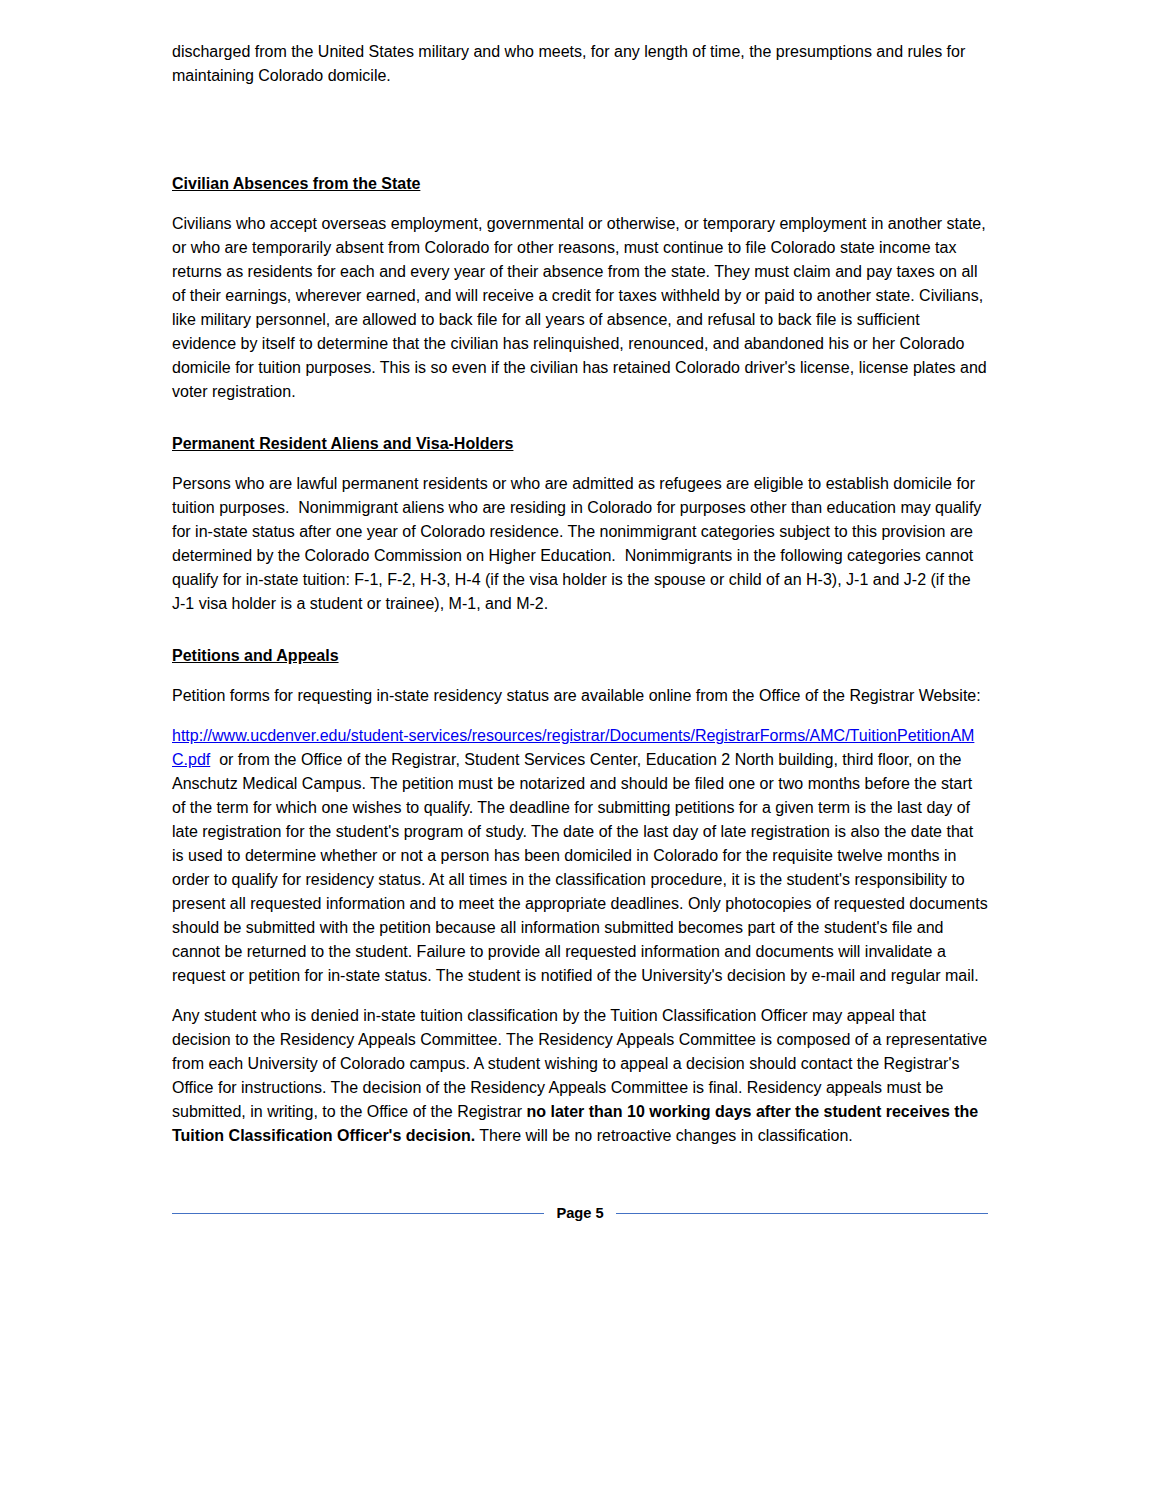discharged from the United States military and who meets, for any length of time, the presumptions and rules for maintaining Colorado domicile.
Civilian Absences from the State
Civilians who accept overseas employment, governmental or otherwise, or temporary employment in another state, or who are temporarily absent from Colorado for other reasons, must continue to file Colorado state income tax returns as residents for each and every year of their absence from the state. They must claim and pay taxes on all of their earnings, wherever earned, and will receive a credit for taxes withheld by or paid to another state. Civilians, like military personnel, are allowed to back file for all years of absence, and refusal to back file is sufficient evidence by itself to determine that the civilian has relinquished, renounced, and abandoned his or her Colorado domicile for tuition purposes. This is so even if the civilian has retained Colorado driver's license, license plates and voter registration.
Permanent Resident Aliens and Visa-Holders
Persons who are lawful permanent residents or who are admitted as refugees are eligible to establish domicile for tuition purposes. Nonimmigrant aliens who are residing in Colorado for purposes other than education may qualify for in-state status after one year of Colorado residence. The nonimmigrant categories subject to this provision are determined by the Colorado Commission on Higher Education. Nonimmigrants in the following categories cannot qualify for in-state tuition: F-1, F-2, H-3, H-4 (if the visa holder is the spouse or child of an H-3), J-1 and J-2 (if the J-1 visa holder is a student or trainee), M-1, and M-2.
Petitions and Appeals
Petition forms for requesting in-state residency status are available online from the Office of the Registrar Website:
http://www.ucdenver.edu/student-services/resources/registrar/Documents/RegistrarForms/AMC/TuitionPetitionAMC.pdf or from the Office of the Registrar, Student Services Center, Education 2 North building, third floor, on the Anschutz Medical Campus. The petition must be notarized and should be filed one or two months before the start of the term for which one wishes to qualify. The deadline for submitting petitions for a given term is the last day of late registration for the student's program of study. The date of the last day of late registration is also the date that is used to determine whether or not a person has been domiciled in Colorado for the requisite twelve months in order to qualify for residency status. At all times in the classification procedure, it is the student's responsibility to present all requested information and to meet the appropriate deadlines. Only photocopies of requested documents should be submitted with the petition because all information submitted becomes part of the student's file and cannot be returned to the student. Failure to provide all requested information and documents will invalidate a request or petition for in-state status. The student is notified of the University's decision by e-mail and regular mail.
Any student who is denied in-state tuition classification by the Tuition Classification Officer may appeal that decision to the Residency Appeals Committee. The Residency Appeals Committee is composed of a representative from each University of Colorado campus. A student wishing to appeal a decision should contact the Registrar's Office for instructions. The decision of the Residency Appeals Committee is final. Residency appeals must be submitted, in writing, to the Office of the Registrar no later than 10 working days after the student receives the Tuition Classification Officer's decision. There will be no retroactive changes in classification.
Page 5